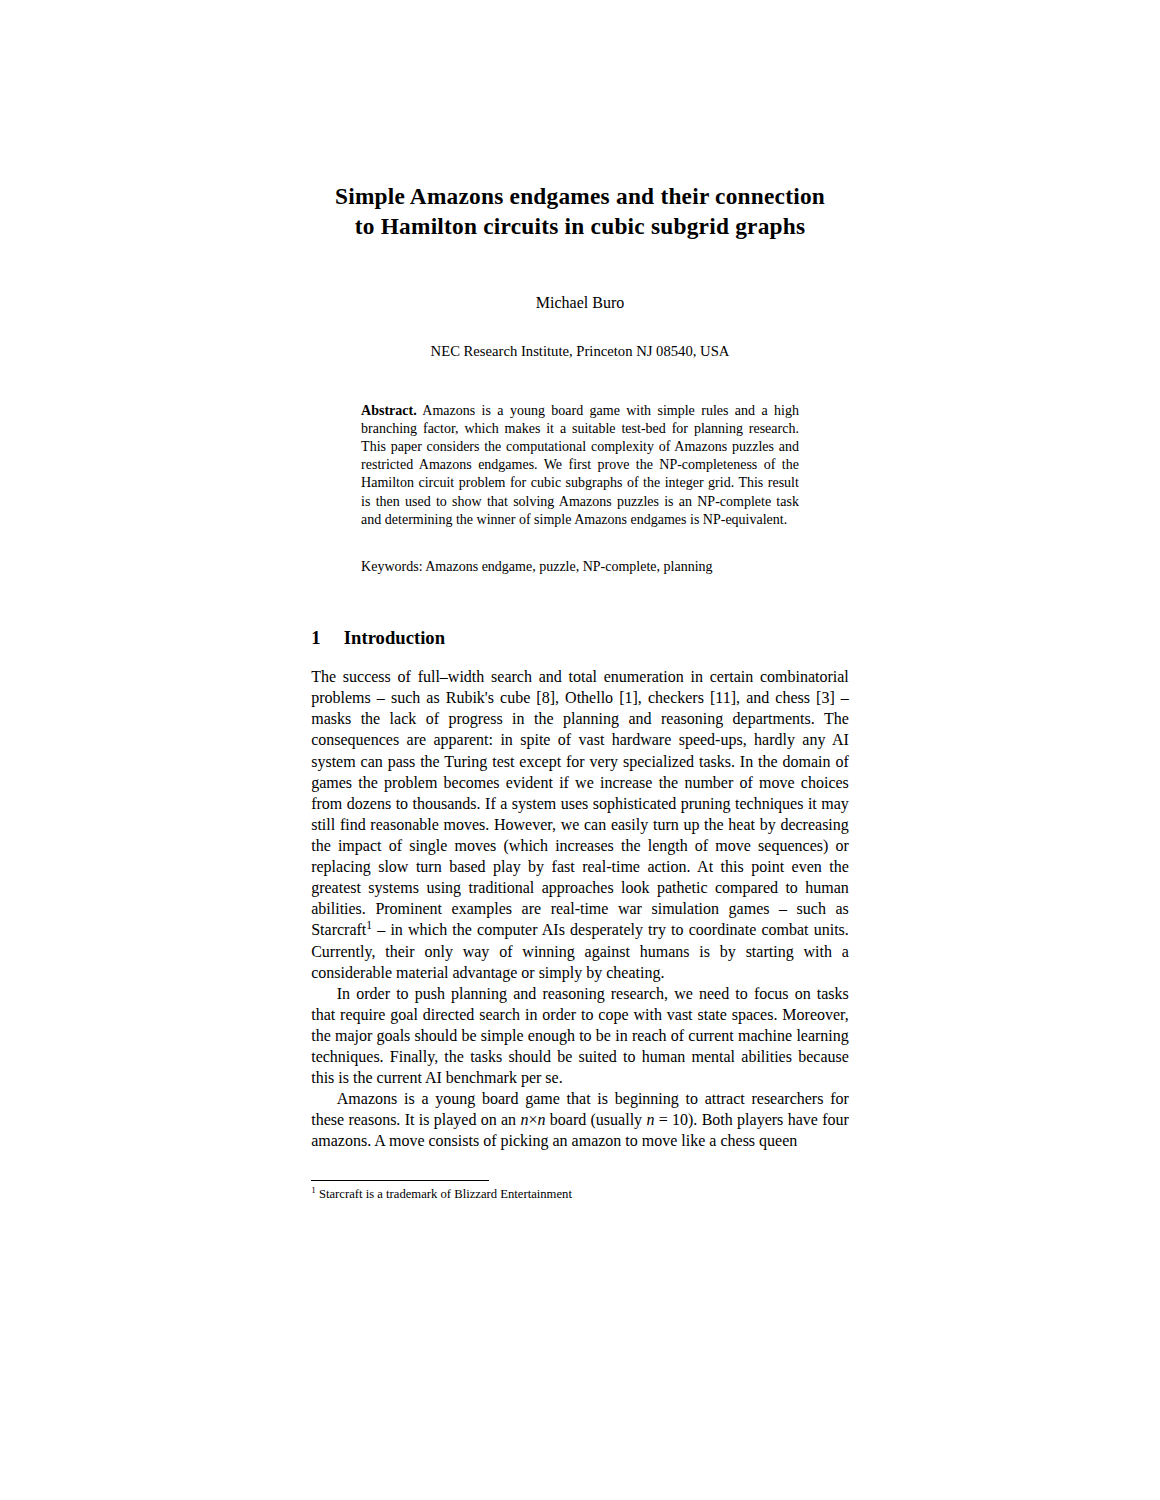Simple Amazons endgames and their connection
to Hamilton circuits in cubic subgrid graphs
Michael Buro
NEC Research Institute, Princeton NJ 08540, USA
Abstract. Amazons is a young board game with simple rules and a high branching factor, which makes it a suitable test-bed for planning research. This paper considers the computational complexity of Amazons puzzles and restricted Amazons endgames. We first prove the NP-completeness of the Hamilton circuit problem for cubic subgraphs of the integer grid. This result is then used to show that solving Amazons puzzles is an NP-complete task and determining the winner of simple Amazons endgames is NP-equivalent.
Keywords: Amazons endgame, puzzle, NP-complete, planning
1 Introduction
The success of full–width search and total enumeration in certain combinatorial problems – such as Rubik's cube [8], Othello [1], checkers [11], and chess [3] – masks the lack of progress in the planning and reasoning departments. The consequences are apparent: in spite of vast hardware speed-ups, hardly any AI system can pass the Turing test except for very specialized tasks. In the domain of games the problem becomes evident if we increase the number of move choices from dozens to thousands. If a system uses sophisticated pruning techniques it may still find reasonable moves. However, we can easily turn up the heat by decreasing the impact of single moves (which increases the length of move sequences) or replacing slow turn based play by fast real-time action. At this point even the greatest systems using traditional approaches look pathetic compared to human abilities. Prominent examples are real-time war simulation games – such as Starcraft1 – in which the computer AIs desperately try to coordinate combat units. Currently, their only way of winning against humans is by starting with a considerable material advantage or simply by cheating.
In order to push planning and reasoning research, we need to focus on tasks that require goal directed search in order to cope with vast state spaces. Moreover, the major goals should be simple enough to be in reach of current machine learning techniques. Finally, the tasks should be suited to human mental abilities because this is the current AI benchmark per se.
Amazons is a young board game that is beginning to attract researchers for these reasons. It is played on an n×n board (usually n = 10). Both players have four amazons. A move consists of picking an amazon to move like a chess queen
1 Starcraft is a trademark of Blizzard Entertainment